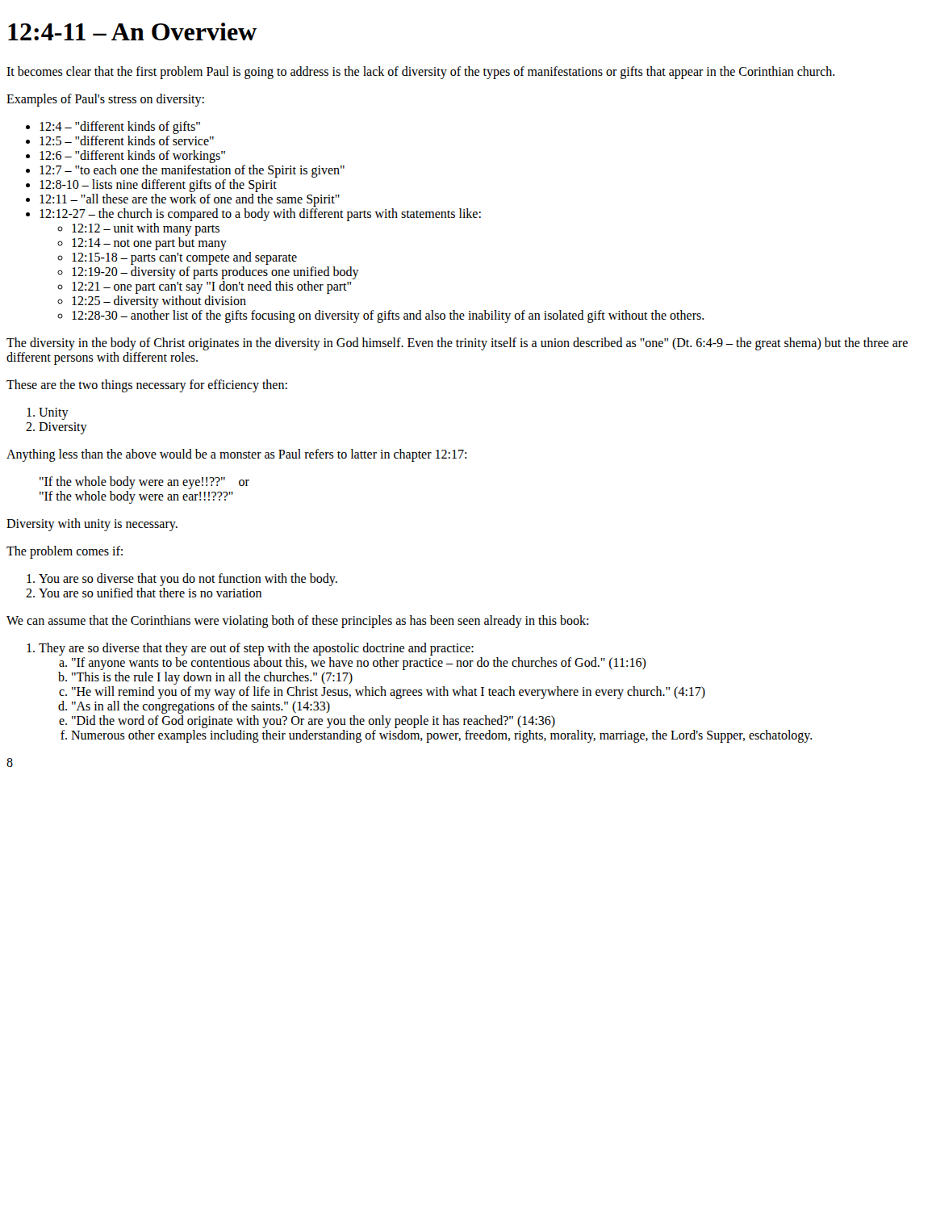12:4-11 – An Overview
It becomes clear that the first problem Paul is going to address is the lack of diversity of the types of manifestations or gifts that appear in the Corinthian church.
Examples of Paul's stress on diversity:
12:4 – "different kinds of gifts"
12:5 – "different kinds of service"
12:6 – "different kinds of workings"
12:7 – "to each one the manifestation of the Spirit is given"
12:8-10 – lists nine different gifts of the Spirit
12:11 – "all these are the work of one and the same Spirit"
12:12-27 – the church is compared to a body with different parts with statements like:
12:12 – unit with many parts
12:14 – not one part but many
12:15-18 – parts can't compete and separate
12:19-20 – diversity of parts produces one unified body
12:21 – one part can't say "I don't need this other part"
12:25 – diversity without division
12:28-30 – another list of the gifts focusing on diversity of gifts and also the inability of an isolated gift without the others.
The diversity in the body of Christ originates in the diversity in God himself. Even the trinity itself is a union described as "one" (Dt. 6:4-9 – the great shema) but the three are different persons with different roles.
These are the two things necessary for efficiency then:
Unity
Diversity
Anything less than the above would be a monster as Paul refers to latter in chapter 12:17:
"If the whole body were an eye!!??" or
"If the whole body were an ear!!!???"
Diversity with unity is necessary.
The problem comes if:
You are so diverse that you do not function with the body.
You are so unified that there is no variation
We can assume that the Corinthians were violating both of these principles as has been seen already in this book:
They are so diverse that they are out of step with the apostolic doctrine and practice:
"If anyone wants to be contentious about this, we have no other practice – nor do the churches of God." (11:16)
"This is the rule I lay down in all the churches." (7:17)
"He will remind you of my way of life in Christ Jesus, which agrees with what I teach everywhere in every church." (4:17)
"As in all the congregations of the saints." (14:33)
"Did the word of God originate with you? Or are you the only people it has reached?" (14:36)
Numerous other examples including their understanding of wisdom, power, freedom, rights, morality, marriage, the Lord's Supper, eschatology.
8